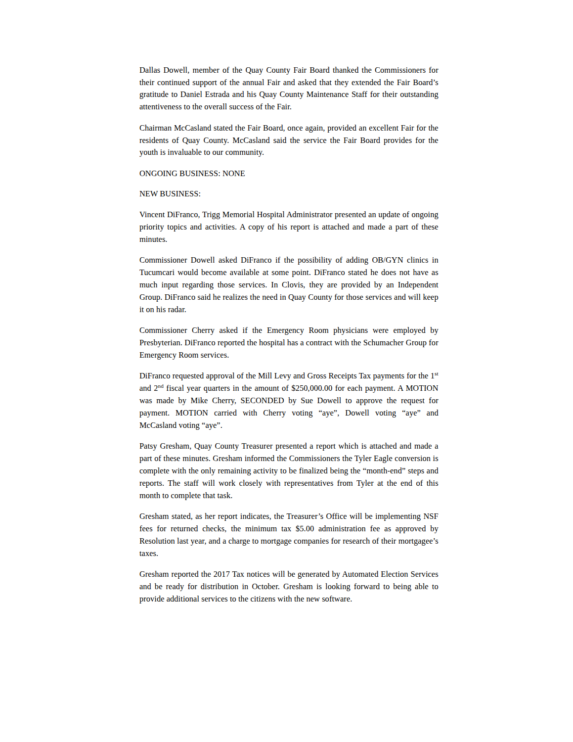Dallas Dowell, member of the Quay County Fair Board thanked the Commissioners for their continued support of the annual Fair and asked that they extended the Fair Board’s gratitude to Daniel Estrada and his Quay County Maintenance Staff for their outstanding attentiveness to the overall success of the Fair.
Chairman McCasland stated the Fair Board, once again, provided an excellent Fair for the residents of Quay County. McCasland said the service the Fair Board provides for the youth is invaluable to our community.
ONGOING BUSINESS: NONE
NEW BUSINESS:
Vincent DiFranco, Trigg Memorial Hospital Administrator presented an update of ongoing priority topics and activities. A copy of his report is attached and made a part of these minutes.
Commissioner Dowell asked DiFranco if the possibility of adding OB/GYN clinics in Tucumcari would become available at some point. DiFranco stated he does not have as much input regarding those services. In Clovis, they are provided by an Independent Group. DiFranco said he realizes the need in Quay County for those services and will keep it on his radar.
Commissioner Cherry asked if the Emergency Room physicians were employed by Presbyterian. DiFranco reported the hospital has a contract with the Schumacher Group for Emergency Room services.
DiFranco requested approval of the Mill Levy and Gross Receipts Tax payments for the 1st and 2nd fiscal year quarters in the amount of $250,000.00 for each payment. A MOTION was made by Mike Cherry, SECONDED by Sue Dowell to approve the request for payment. MOTION carried with Cherry voting “aye”, Dowell voting “aye” and McCasland voting “aye”.
Patsy Gresham, Quay County Treasurer presented a report which is attached and made a part of these minutes. Gresham informed the Commissioners the Tyler Eagle conversion is complete with the only remaining activity to be finalized being the “month-end” steps and reports. The staff will work closely with representatives from Tyler at the end of this month to complete that task.
Gresham stated, as her report indicates, the Treasurer’s Office will be implementing NSF fees for returned checks, the minimum tax $5.00 administration fee as approved by Resolution last year, and a charge to mortgage companies for research of their mortgagee’s taxes.
Gresham reported the 2017 Tax notices will be generated by Automated Election Services and be ready for distribution in October. Gresham is looking forward to being able to provide additional services to the citizens with the new software.